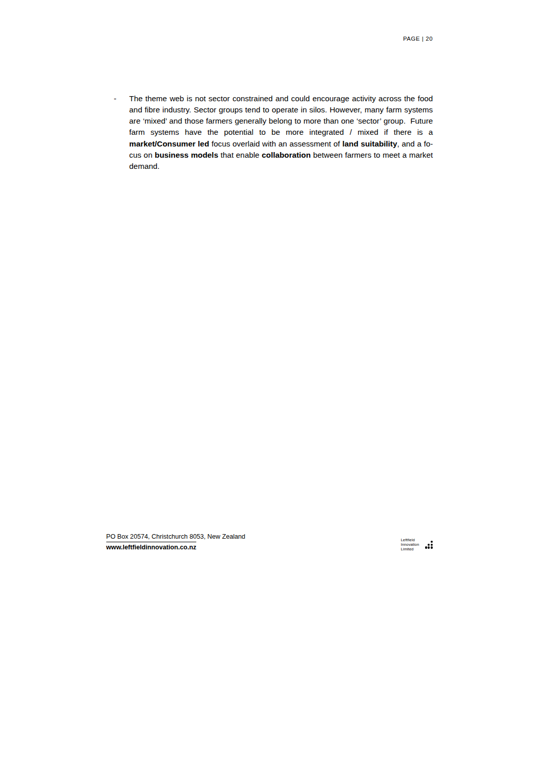PAGE | 20
The theme web is not sector constrained and could encourage activity across the food and fibre industry. Sector groups tend to operate in silos. However, many farm systems are ‘mixed’ and those farmers generally belong to more than one ‘sector’ group. Future farm systems have the potential to be more integrated / mixed if there is a market/Consumer led focus overlaid with an assessment of land suitability, and a focus on business models that enable collaboration between farmers to meet a market demand.
PO Box 20574, Christchurch 8053, New Zealand
www.leftfieldinnovation.co.nz
Leftfield
Innovation
Limited